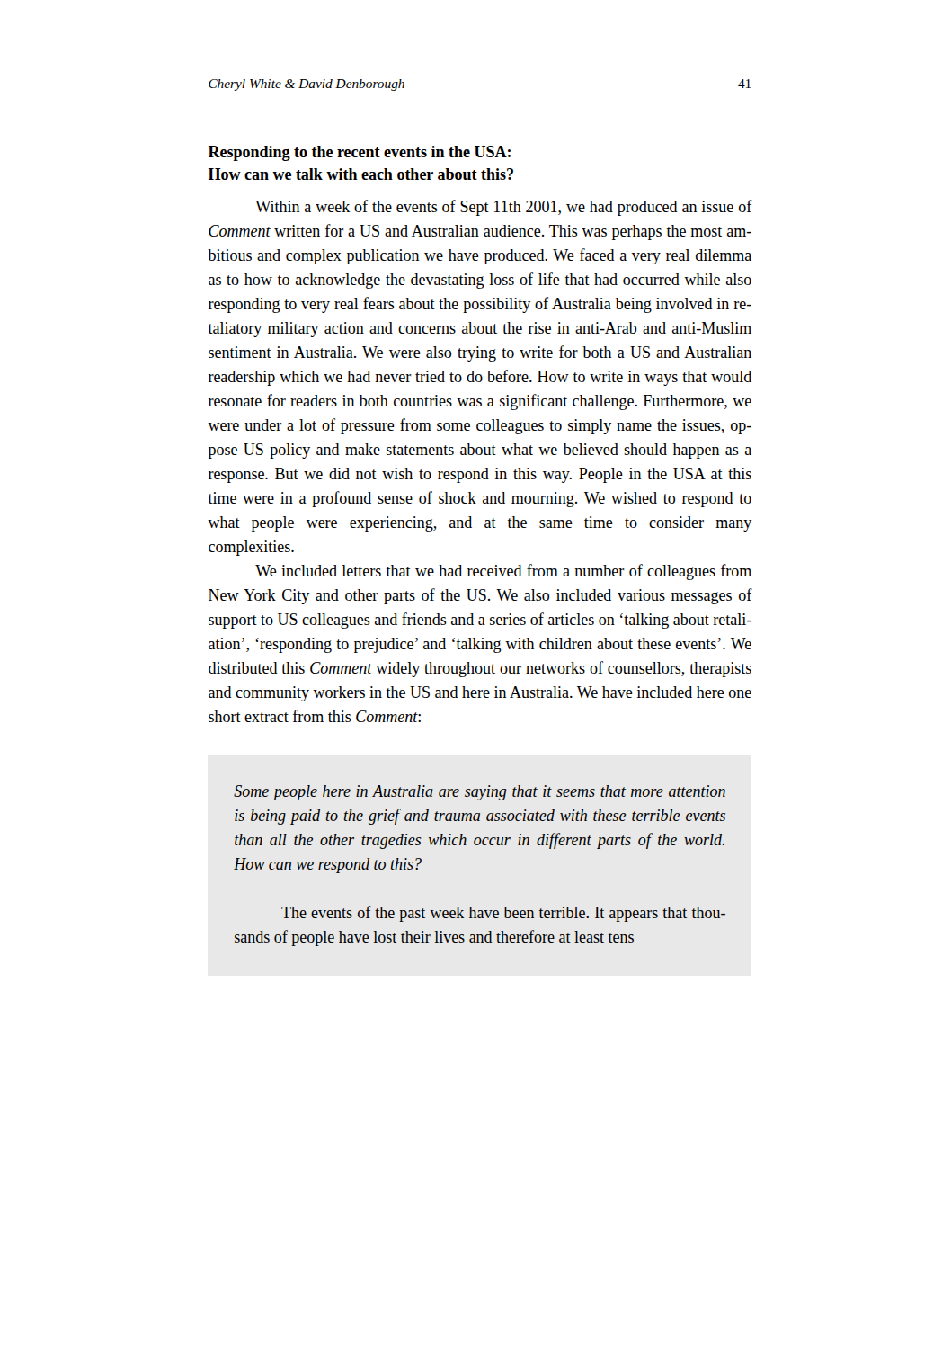Cheryl White & David Denborough 41
Responding to the recent events in the USA:
How can we talk with each other about this?
Within a week of the events of Sept 11th 2001, we had produced an issue of Comment written for a US and Australian audience. This was perhaps the most ambitious and complex publication we have produced. We faced a very real dilemma as to how to acknowledge the devastating loss of life that had occurred while also responding to very real fears about the possibility of Australia being involved in retaliatory military action and concerns about the rise in anti-Arab and anti-Muslim sentiment in Australia. We were also trying to write for both a US and Australian readership which we had never tried to do before. How to write in ways that would resonate for readers in both countries was a significant challenge. Furthermore, we were under a lot of pressure from some colleagues to simply name the issues, oppose US policy and make statements about what we believed should happen as a response. But we did not wish to respond in this way. People in the USA at this time were in a profound sense of shock and mourning. We wished to respond to what people were experiencing, and at the same time to consider many complexities.
We included letters that we had received from a number of colleagues from New York City and other parts of the US. We also included various messages of support to US colleagues and friends and a series of articles on ‘talking about retaliation’, ‘responding to prejudice’ and ‘talking with children about these events’. We distributed this Comment widely throughout our networks of counsellors, therapists and community workers in the US and here in Australia. We have included here one short extract from this Comment:
Some people here in Australia are saying that it seems that more attention is being paid to the grief and trauma associated with these terrible events than all the other tragedies which occur in different parts of the world. How can we respond to this?
The events of the past week have been terrible. It appears that thousands of people have lost their lives and therefore at least tens